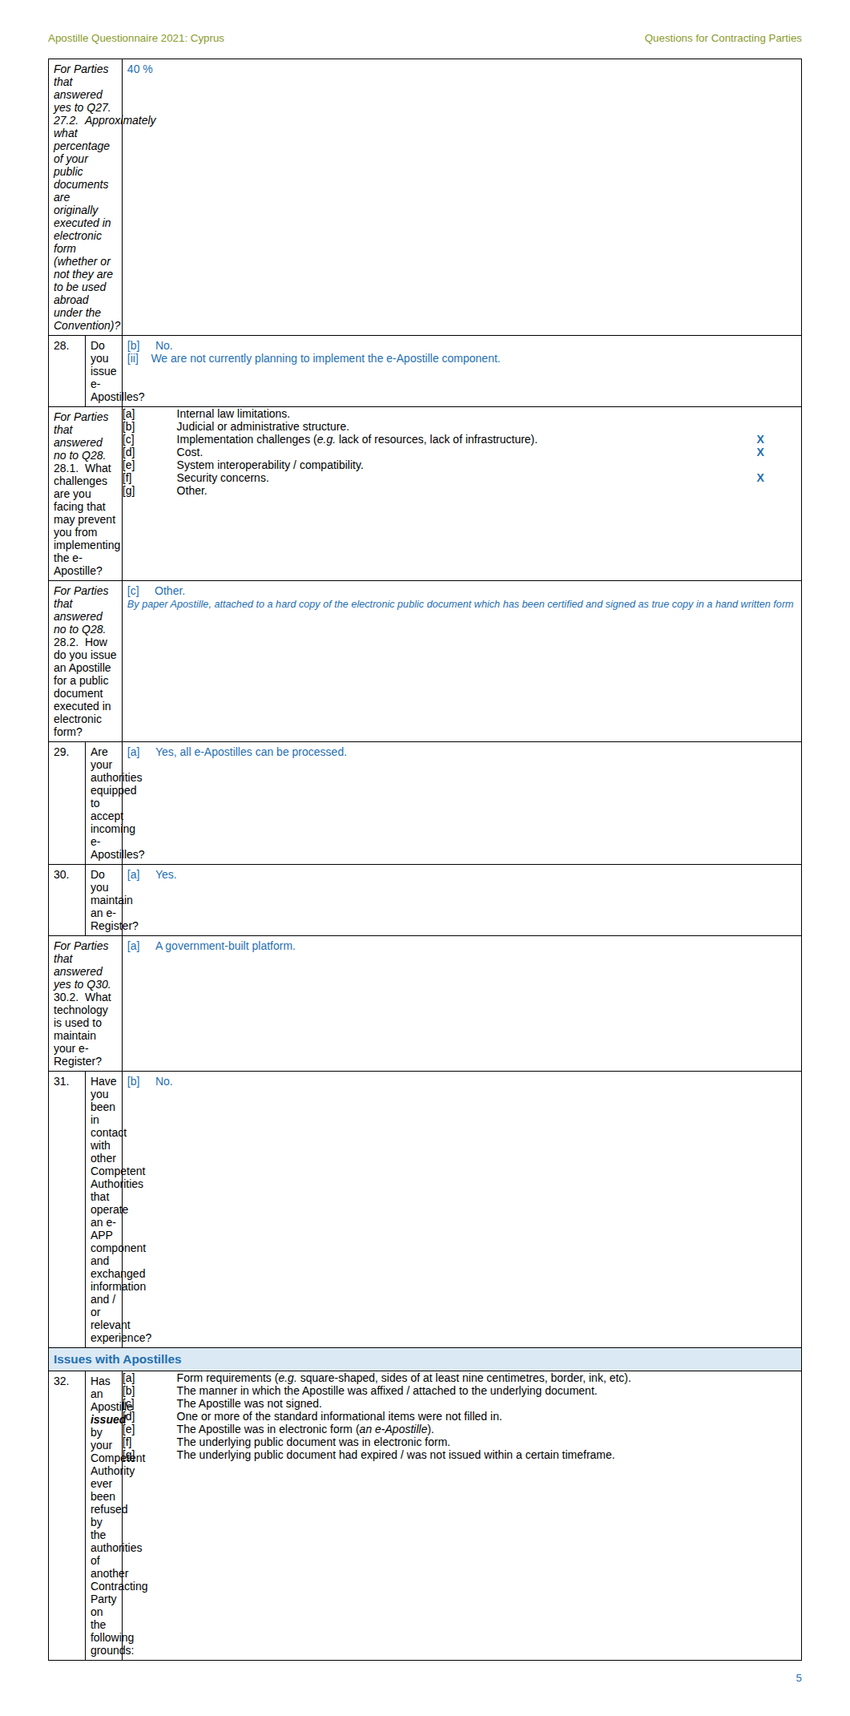Apostille Questionnaire 2021: Cyprus
Questions for Contracting Parties
| For Parties that answered yes to Q27. 27.2. Approximately what percentage of your public documents are originally executed in electronic form (whether or not they are to be used abroad under the Convention)? | 40 % |
| 28. | Do you issue e-Apostilles? | [b] No. [ii] We are not currently planning to implement the e-Apostille component. |
| For Parties that answered no to Q28. 28.1. What challenges are you facing that may prevent you from implementing the e-Apostille? | / [a] / Internal law limitations. / / / [b] / Judicial or administrative structure. / / / [c] / Implementation challenges ( e.g. lack of resources, lack of infrastructure). / X / / [d] / Cost. / X / / [e] / System interoperability / compatibility. / / / [f] / Security concerns. / X / / [g] / Other. / / |
| For Parties that answered no to Q28. 28.2. How do you issue an Apostille for a public document executed in electronic form? | [c] Other. By paper Apostille, attached to a hard copy of the electronic public document which has been certified and signed as true copy in a hand written form |
| 29. | Are your authorities equipped to accept incoming e-Apostilles? | [a] Yes, all e-Apostilles can be processed. |
| 30. | Do you maintain an e-Register? | [a] Yes. |
| For Parties that answered yes to Q30. 30.2. What technology is used to maintain your e-Register? | [a] A government-built platform. |
| 31. | Have you been in contact with other Competent Authorities that operate an e-APP component and exchanged information and / or relevant experience? | [b] No. |
| Issues with Apostilles |
| 32. | Has an Apostille issued by your Competent Authority ever been refused by the authorities of another Contracting Party on the following grounds: | / [a] / Form requirements ( e.g. square-shaped, sides of at least nine centimetres, border, ink, etc). / / / [b] / The manner in which the Apostille was affixed / attached to the underlying document. / / / [c] / The Apostille was not signed. / / / [d] / One or more of the standard informational items were not filled in. / / / [e] / The Apostille was in electronic form ( an e-Apostille ). / / / [f] / The underlying public document was in electronic form. / / / [g] / The underlying public document had expired / was not issued within a certain timeframe. / / |
5